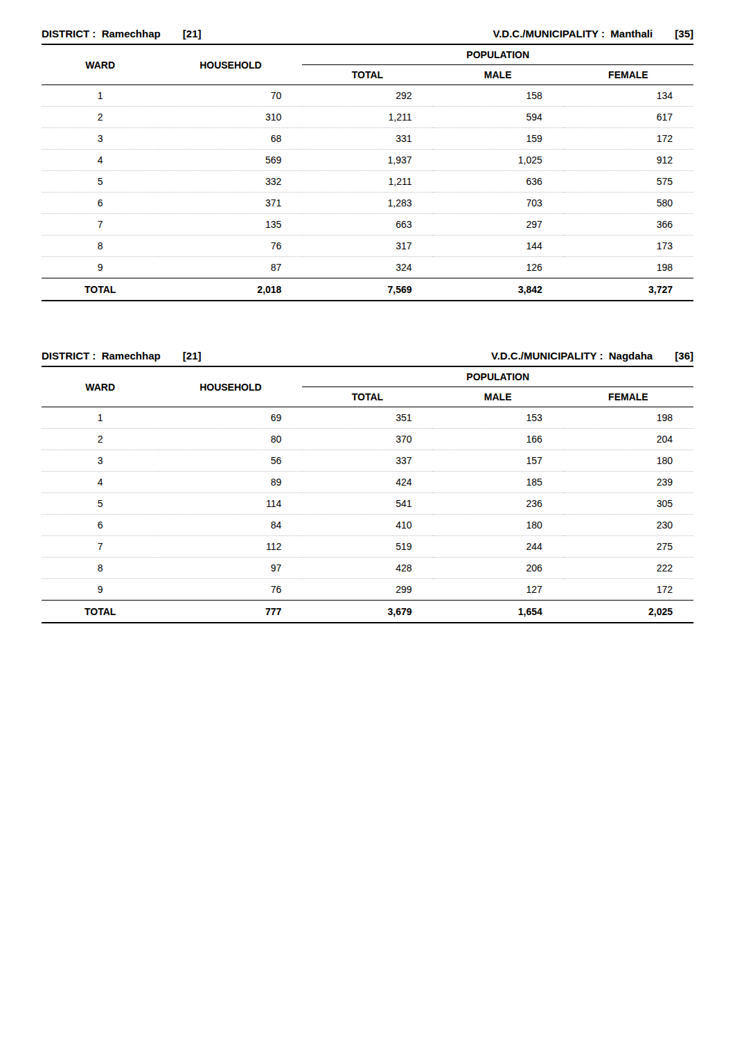DISTRICT : Ramechhap [21]
V.D.C./MUNICIPALITY : Manthali [35]
| WARD | HOUSEHOLD | POPULATION |
| --- | --- | --- |
| TOTAL | MALE | FEMALE |
| 1 | 70 | 292 | 158 | 134 |
| 2 | 310 | 1,211 | 594 | 617 |
| 3 | 68 | 331 | 159 | 172 |
| 4 | 569 | 1,937 | 1,025 | 912 |
| 5 | 332 | 1,211 | 636 | 575 |
| 6 | 371 | 1,283 | 703 | 580 |
| 7 | 135 | 663 | 297 | 366 |
| 8 | 76 | 317 | 144 | 173 |
| 9 | 87 | 324 | 126 | 198 |
| TOTAL | 2,018 | 7,569 | 3,842 | 3,727 |
DISTRICT : Ramechhap [21]
V.D.C./MUNICIPALITY : Nagdaha [36]
| WARD | HOUSEHOLD | POPULATION |
| --- | --- | --- |
| TOTAL | MALE | FEMALE |
| 1 | 69 | 351 | 153 | 198 |
| 2 | 80 | 370 | 166 | 204 |
| 3 | 56 | 337 | 157 | 180 |
| 4 | 89 | 424 | 185 | 239 |
| 5 | 114 | 541 | 236 | 305 |
| 6 | 84 | 410 | 180 | 230 |
| 7 | 112 | 519 | 244 | 275 |
| 8 | 97 | 428 | 206 | 222 |
| 9 | 76 | 299 | 127 | 172 |
| TOTAL | 777 | 3,679 | 1,654 | 2,025 |